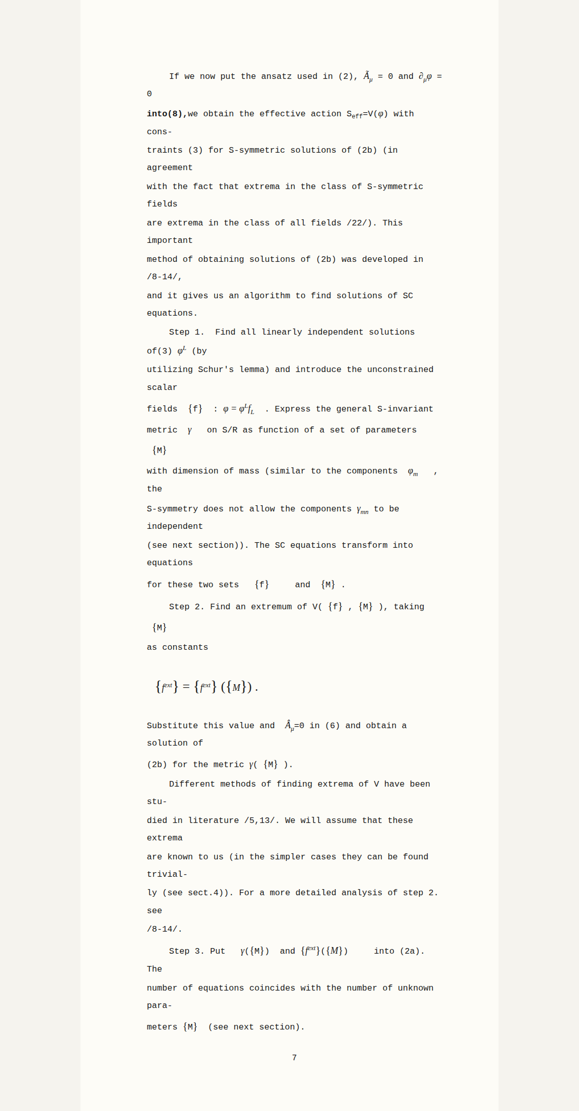If we now put the ansatz used in (2), Ãμ = 0 and ∂μφ = 0
into(8), we obtain the effective action Seff=V(φ) with cons-
traints (3) for S-symmetric solutions of (2b) (in agreement
with the fact that extrema in the class of S-symmetric fields
are extrema in the class of all fields /22/). This important
method of obtaining solutions of (2b) was developed in /8-14/,
and it gives us an algorithm to find solutions of SC equations.
Step 1. Find all linearly independent solutions of(3) φL (by
utilizing Schur's lemma) and introduce the unconstrained scalar
fields {f} : φ = φLfL . Express the general S-invariant
metric γ on S/R as function of a set of parameters {M}
with dimension of mass (similar to the components φm , the
S-symmetry does not allow the components γmn to be independent
(see next section)). The SC equations transform into equations
for these two sets {f} and {M} .
Step 2. Find an extremum of V( {f} , {M} ), taking {M}
as constants
{fext} = {fext} ({M}) .
Substitute this value and Âμ=0 in (6) and obtain a solution of
(2b) for the metric γ( {M} ).
Different methods of finding extrema of V have been stu-
died in literature /5,13/. We will assume that these extrema
are known to us (in the simpler cases they can be found trivial-
ly (see sect.4)). For a more detailed analysis of step 2. see
/8-14/.
Step 3. Put γ({M}) and {fext}({M}) into (2a). The
number of equations coincides with the number of unknown para-
meters {M} (see next section).
7